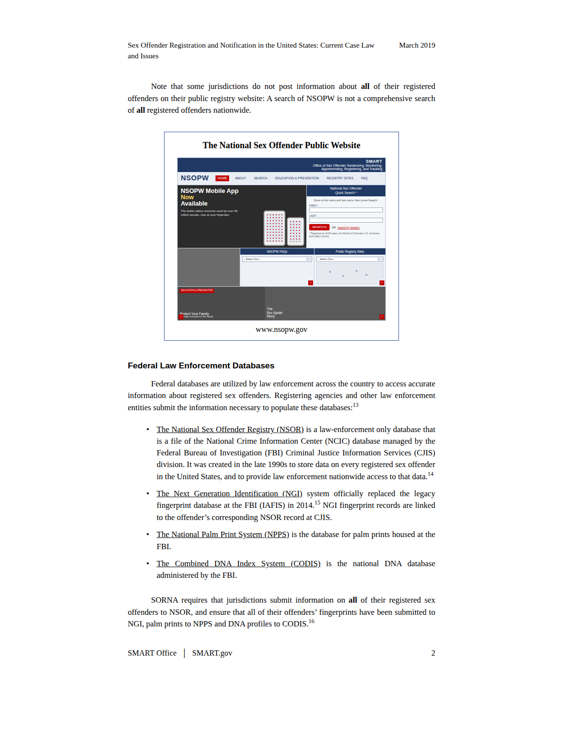Sex Offender Registration and Notification in the United States: Current Case Law and Issues
March 2019
Note that some jurisdictions do not post information about all of their registered offenders on their public registry website: A search of NSOPW is not a comprehensive search of all registered offenders nationwide.
The National Sex Offender Public Website
SMART
Office of Sex Offender Sentencing, Monitoring,
Apprehending, Registering, and Tracking
NSOPW
HOME
ABOUT
SEARCH
EDUCATION & PREVENTION
REGISTRY SITES
FAQ
NSOPW Mobile App
Now
Available
The public safety resource used by over 60 million people, now at your fingertips.
National Sex Offender
Quick Search *
Enter a first name and last name; then press Search.
FIRST :
LAST :
SEARCH ▸
OR
search by location
* Registries for all 50 states, the District of Columbia, U.S. territories, and Indian Country.
NSOPW FAQs
-- Select One --
›
Public Registry Sites
--Select One--
›
EDUCATION & PREVENTION
Protect Your FamilyEducate everyone in the family
‹
The
Dru Sjodin
Story
›
www.nsopw.gov
Federal Law Enforcement Databases
Federal databases are utilized by law enforcement across the country to access accurate information about registered sex offenders. Registering agencies and other law enforcement entities submit the information necessary to populate these databases:13
The National Sex Offender Registry (NSOR) is a law-enforcement only database that is a file of the National Crime Information Center (NCIC) database managed by the Federal Bureau of Investigation (FBI) Criminal Justice Information Services (CJIS) division. It was created in the late 1990s to store data on every registered sex offender in the United States, and to provide law enforcement nationwide access to that data.14
The Next Generation Identification (NGI) system officially replaced the legacy fingerprint database at the FBI (IAFIS) in 2014.15 NGI fingerprint records are linked to the offender’s corresponding NSOR record at CJIS.
The National Palm Print System (NPPS) is the database for palm prints housed at the FBI.
The Combined DNA Index System (CODIS) is the national DNA database administered by the FBI.
SORNA requires that jurisdictions submit information on all of their registered sex offenders to NSOR, and ensure that all of their offenders’ fingerprints have been submitted to NGI, palm prints to NPPS and DNA profiles to CODIS.16
SMART Office │ SMART.gov
2